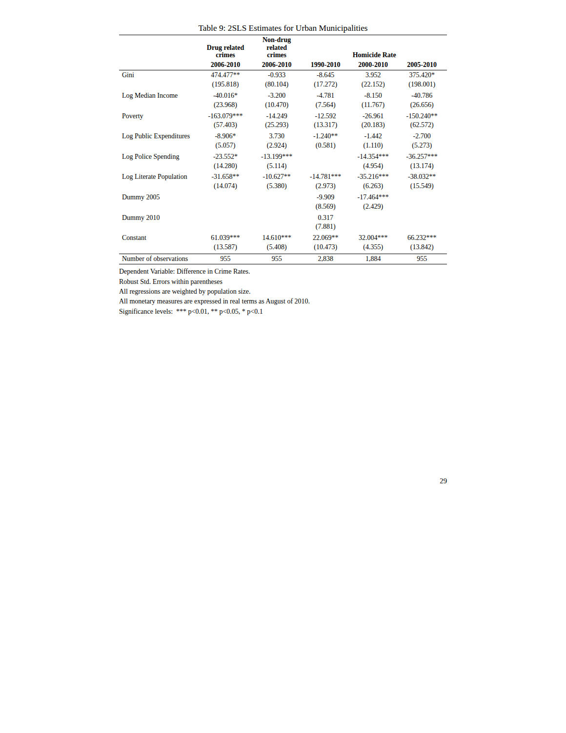Table 9: 2SLS Estimates for Urban Municipalities
| | Drug related crimes | Non-drug related crimes | Homicide Rate |
| --- | --- | --- | --- |
| | 2006-2010 | 2006-2010 | 1990-2010 | 2000-2010 | 2005-2010 |
| Gini | 474.477** | -0.933 | -8.645 | 3.952 | 375.420* |
| | (195.818) | (80.104) | (17.272) | (22.152) | (198.001) |
| Log Median Income | -40.016* | -3.200 | -4.781 | -8.150 | -40.786 |
| | (23.968) | (10.470) | (7.564) | (11.767) | (26.656) |
| Poverty | -163.079*** | -14.249 | -12.592 | -26.961 | -150.240** |
| | (57.403) | (25.293) | (13.317) | (20.183) | (62.572) |
| Log Public Expenditures | -8.906* | 3.730 | -1.240** | -1.442 | -2.700 |
| | (5.057) | (2.924) | (0.581) | (1.110) | (5.273) |
| Log Police Spending | -23.552* | -13.199*** | | -14.354*** | -36.257*** |
| | (14.280) | (5.114) | | (4.954) | (13.174) |
| Log Literate Population | -31.658** | -10.627** | -14.781*** | -35.216*** | -38.032** |
| | (14.074) | (5.380) | (2.973) | (6.263) | (15.549) |
| Dummy 2005 | | | -9.909 | -17.464*** | |
| | | | (8.569) | (2.429) | |
| Dummy 2010 | | | 0.317 | | |
| | | | (7.881) | | |
| Constant | 61.039*** | 14.610*** | 22.069** | 32.004*** | 66.232*** |
| | (13.587) | (5.408) | (10.473) | (4.355) | (13.842) |
| Number of observations | 955 | 955 | 2,838 | 1,884 | 955 |
Dependent Variable: Difference in Crime Rates.
Robust Std. Errors within parentheses
All regressions are weighted by population size.
All monetary measures are expressed in real terms as August of 2010.
Significance levels: *** p<0.01, ** p<0.05, * p<0.1
29